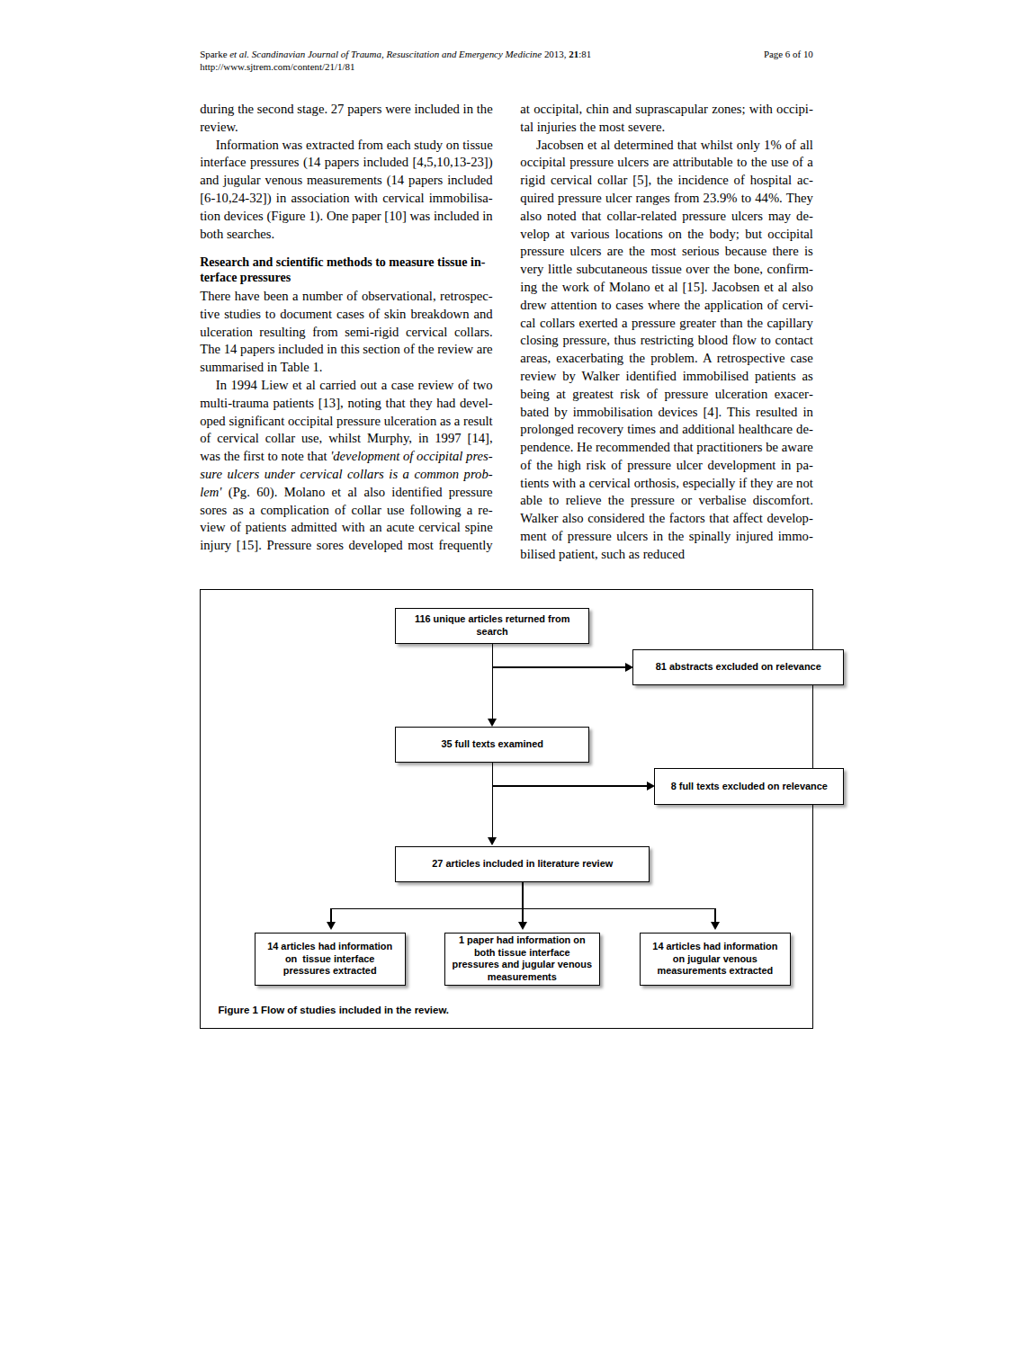Sparke et al. Scandinavian Journal of Trauma, Resuscitation and Emergency Medicine 2013, 21:81 http://www.sjtrem.com/content/21/1/81
Page 6 of 10
during the second stage. 27 papers were included in the review.
Information was extracted from each study on tissue interface pressures (14 papers included [4,5,10,13-23]) and jugular venous measurements (14 papers included [6-10,24-32]) in association with cervical immobilisation devices (Figure 1). One paper [10] was included in both searches.
Research and scientific methods to measure tissue interface pressures
There have been a number of observational, retrospective studies to document cases of skin breakdown and ulceration resulting from semi-rigid cervical collars. The 14 papers included in this section of the review are summarised in Table 1.
In 1994 Liew et al carried out a case review of two multi-trauma patients [13], noting that they had developed significant occipital pressure ulceration as a result of cervical collar use, whilst Murphy, in 1997 [14], was the first to note that 'development of occipital pressure ulcers under cervical collars is a common problem' (Pg. 60). Molano et al also identified pressure sores as a complication of collar use following a review of patients admitted with an acute cervical spine injury [15]. Pressure sores developed most frequently at occipital, chin and suprascapular zones; with occipital injuries the most severe.
Jacobsen et al determined that whilst only 1% of all occipital pressure ulcers are attributable to the use of a rigid cervical collar [5], the incidence of hospital acquired pressure ulcer ranges from 23.9% to 44%. They also noted that collar-related pressure ulcers may develop at various locations on the body; but occipital pressure ulcers are the most serious because there is very little subcutaneous tissue over the bone, confirming the work of Molano et al [15]. Jacobsen et al also drew attention to cases where the application of cervical collars exerted a pressure greater than the capillary closing pressure, thus restricting blood flow to contact areas, exacerbating the problem. A retrospective case review by Walker identified immobilised patients as being at greatest risk of pressure ulceration exacerbated by immobilisation devices [4]. This resulted in prolonged recovery times and additional healthcare dependence. He recommended that practitioners be aware of the high risk of pressure ulcer development in patients with a cervical orthosis, especially if they are not able to relieve the pressure or verbalise discomfort. Walker also considered the factors that affect development of pressure ulcers in the spinally injured immobilised patient, such as reduced
116 unique articles returned from search
81 abstracts excluded on relevance
35 full texts examined
8 full texts excluded on relevance
27 articles included in literature review
14 articles had information on tissue interface pressures extracted
1 paper had information on both tissue interface pressures and jugular venous measurements
14 articles had information on jugular venous measurements extracted
Figure 1 Flow of studies included in the review.